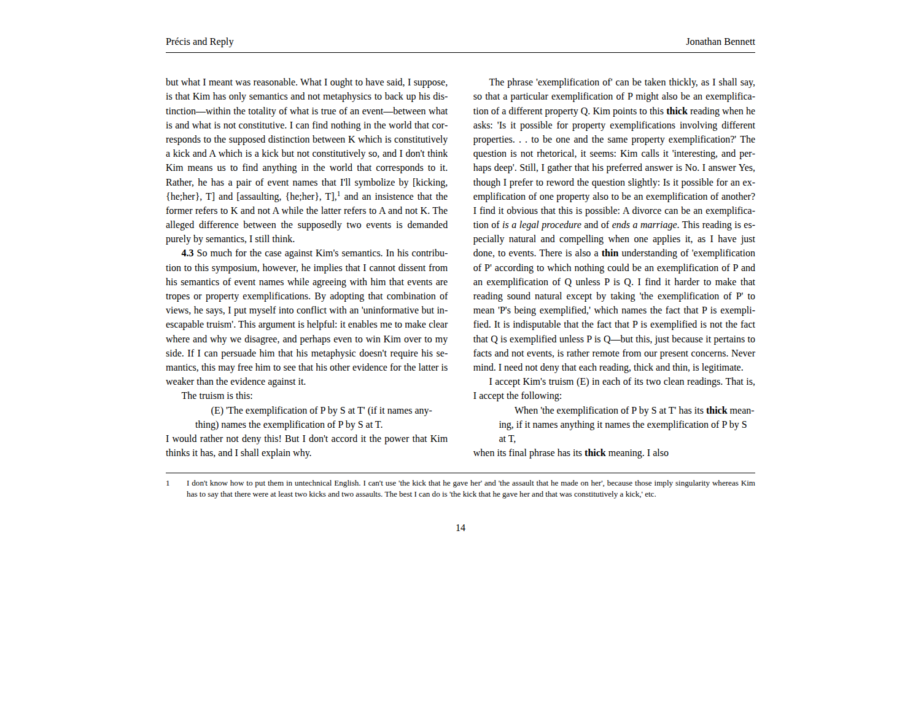Précis and Reply Jonathan Bennett
but what I meant was reasonable. What I ought to have said, I suppose, is that Kim has only semantics and not metaphysics to back up his distinction—within the totality of what is true of an event—between what is and what is not constitutive. I can find nothing in the world that corresponds to the supposed distinction between K which is constitutively a kick and A which is a kick but not constitutively so, and I don't think Kim means us to find anything in the world that corresponds to it. Rather, he has a pair of event names that I'll symbolize by [kicking, {he;her}, T] and [assaulting, {he;her}, T],1 and an insistence that the former refers to K and not A while the latter refers to A and not K. The alleged difference between the supposedly two events is demanded purely by semantics, I still think.
4.3 So much for the case against Kim's semantics. In his contribution to this symposium, however, he implies that I cannot dissent from his semantics of event names while agreeing with him that events are tropes or property exemplifications. By adopting that combination of views, he says, I put myself into conflict with an 'uninformative but inescapable truism'. This argument is helpful: it enables me to make clear where and why we disagree, and perhaps even to win Kim over to my side. If I can persuade him that his metaphysic doesn't require his semantics, this may free him to see that his other evidence for the latter is weaker than the evidence against it.
The truism is this:
(E) 'The exemplification of P by S at T' (if it names anything) names the exemplification of P by S at T.
I would rather not deny this! But I don't accord it the power that Kim thinks it has, and I shall explain why.
The phrase 'exemplification of' can be taken thickly, as I shall say, so that a particular exemplification of P might also be an exemplification of a different property Q. Kim points to this thick reading when he asks: 'Is it possible for property exemplifications involving different properties. . . to be one and the same property exemplification?' The question is not rhetorical, it seems: Kim calls it 'interesting, and perhaps deep'. Still, I gather that his preferred answer is No. I answer Yes, though I prefer to reword the question slightly: Is it possible for an exemplification of one property also to be an exemplification of another? I find it obvious that this is possible: A divorce can be an exemplification of is a legal procedure and of ends a marriage. This reading is especially natural and compelling when one applies it, as I have just done, to events. There is also a thin understanding of 'exemplification of P' according to which nothing could be an exemplification of P and an exemplification of Q unless P is Q. I find it harder to make that reading sound natural except by taking 'the exemplification of P' to mean 'P's being exemplified,' which names the fact that P is exemplified. It is indisputable that the fact that P is exemplified is not the fact that Q is exemplified unless P is Q—but this, just because it pertains to facts and not events, is rather remote from our present concerns. Never mind. I need not deny that each reading, thick and thin, is legitimate.
I accept Kim's truism (E) in each of its two clean readings. That is, I accept the following:
When 'the exemplification of P by S at T' has its thick meaning, if it names anything it names the exemplification of P by S at T,
when its final phrase has its thick meaning. I also
1 I don't know how to put them in untechnical English. I can't use 'the kick that he gave her' and 'the assault that he made on her', because those imply singularity whereas Kim has to say that there were at least two kicks and two assaults. The best I can do is 'the kick that he gave her and that was constitutively a kick,' etc.
14